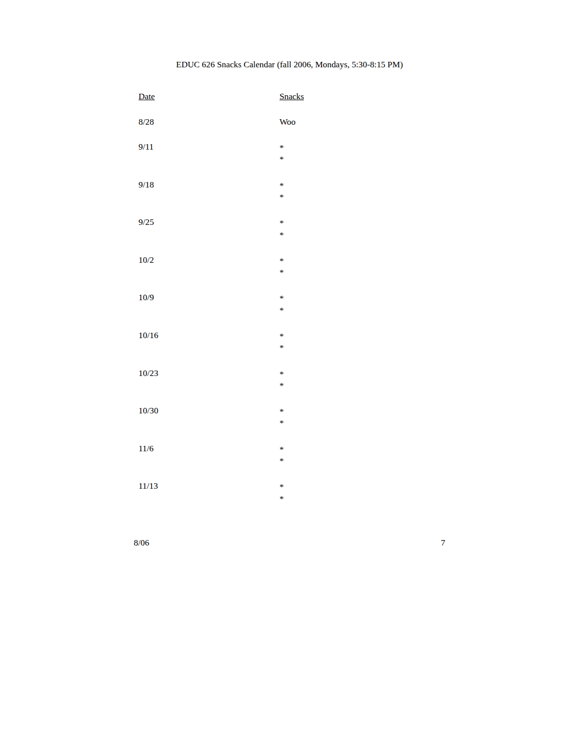EDUC 626 Snacks Calendar (fall 2006, Mondays, 5:30-8:15 PM)
| Date | Snacks |
| --- | --- |
| 8/28 | Woo |
| 9/11 | * * |
| 9/18 | * * |
| 9/25 | * * |
| 10/2 | * * |
| 10/9 | * * |
| 10/16 | * * |
| 10/23 | * * |
| 10/30 | * * |
| 11/6 | * * |
| 11/13 | * * |
8/06 7